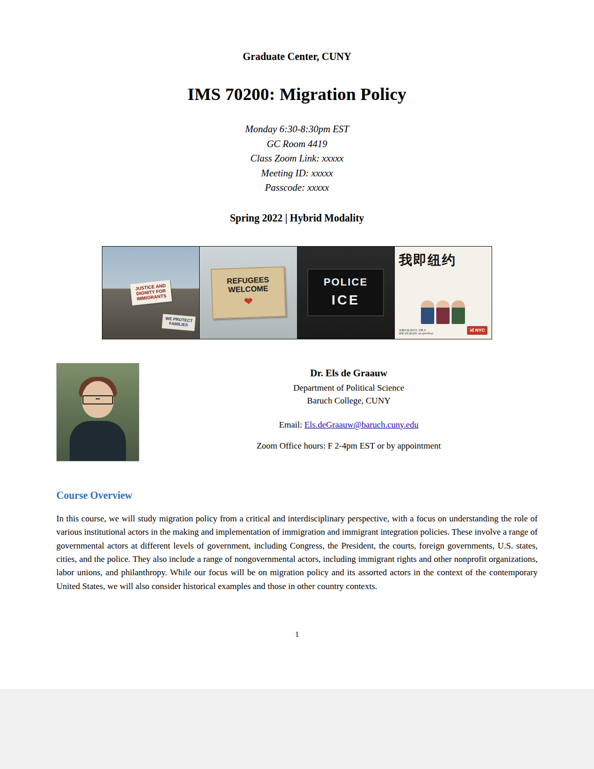Graduate Center, CUNY
IMS 70200: Migration Policy
Monday 6:30-8:30pm EST
GC Room 4419
Class Zoom Link: xxxxx
Meeting ID: xxxxx
Passcode: xxxxx
Spring 2022 | Hybrid Modality
JUSTICE AND DIGNITY FOR IMMIGRANTS
WE PROTECT FAMILIES
REFUGEES
WELCOME ❤
POLICE
ICE
我即纽约
免费申请 IDNYC 市民卡
致电 311 或访问 nyc.gov/idnyc id NYC
Dr. Els de Graauw
Department of Political Science
Baruch College, CUNY
Email: Els.deGraauw@baruch.cuny.edu
Zoom Office hours: F 2-4pm EST or by appointment
Course Overview
In this course, we will study migration policy from a critical and interdisciplinary perspective, with a focus on understanding the role of various institutional actors in the making and implementation of immigration and immigrant integration policies. These involve a range of governmental actors at different levels of government, including Congress, the President, the courts, foreign governments, U.S. states, cities, and the police. They also include a range of nongovernmental actors, including immigrant rights and other nonprofit organizations, labor unions, and philanthropy. While our focus will be on migration policy and its assorted actors in the context of the contemporary United States, we will also consider historical examples and those in other country contexts.
1